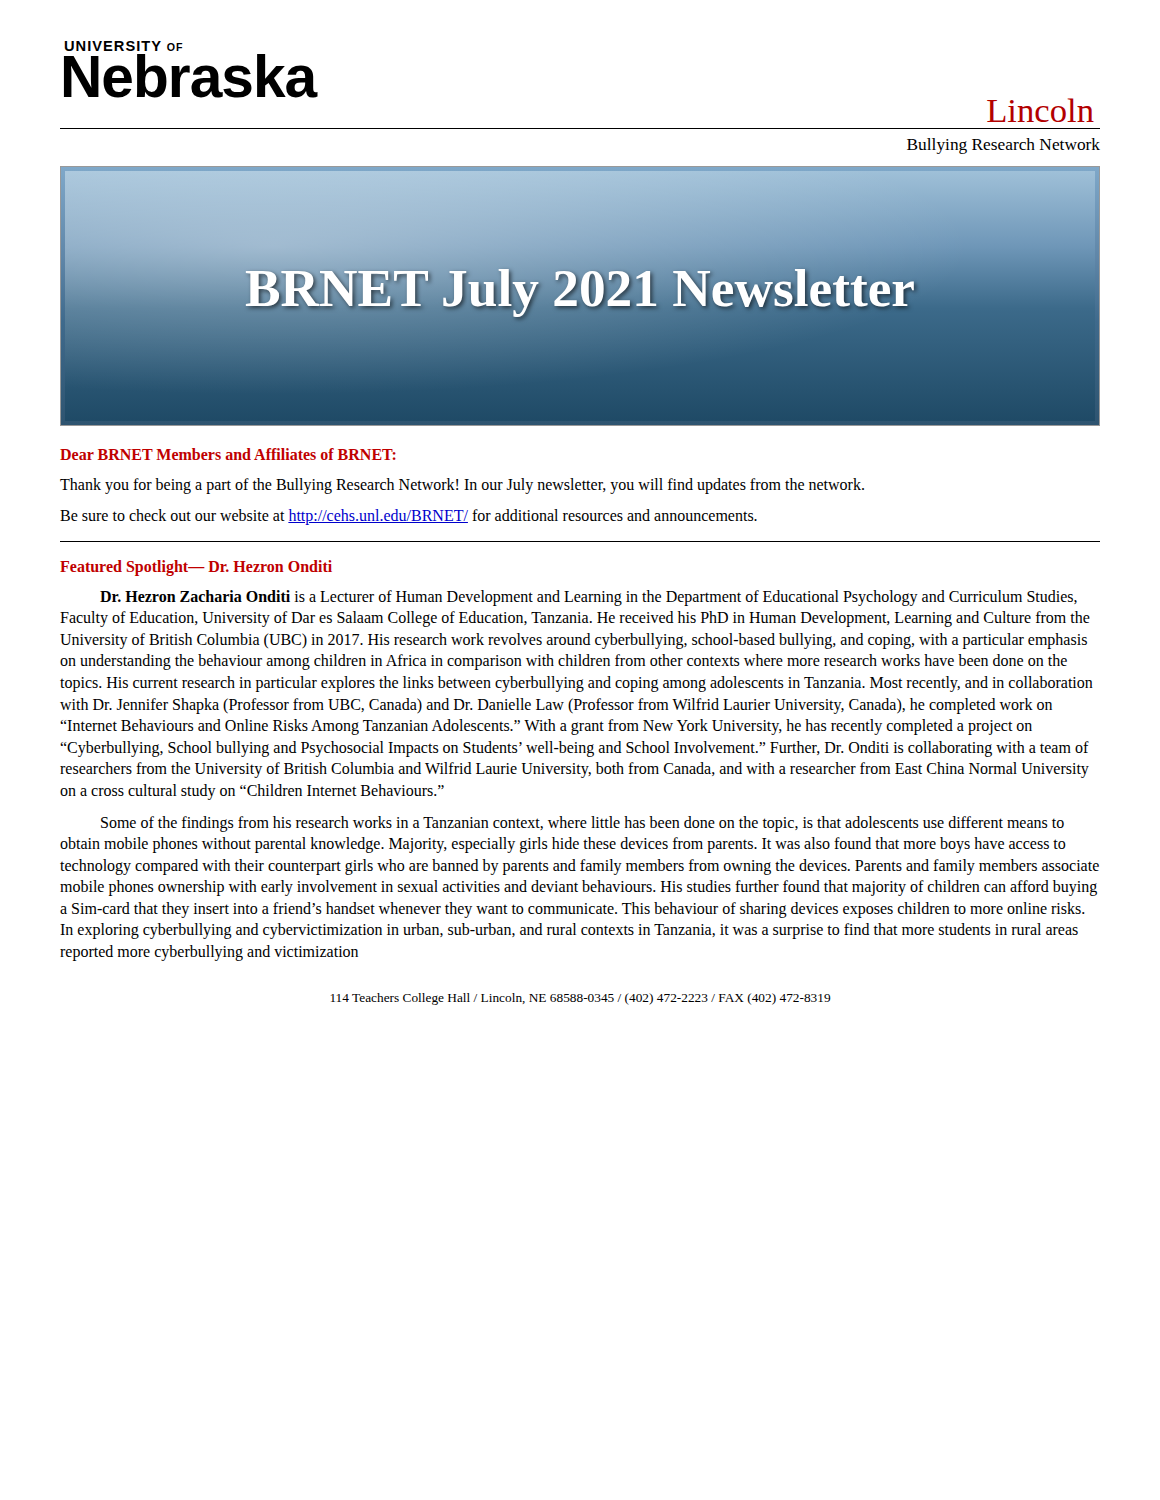UNIVERSITY OF Nebraska Lincoln
Bullying Research Network
BRNET July 2021 Newsletter
Dear BRNET Members and Affiliates of BRNET:
Thank you for being a part of the Bullying Research Network! In our July newsletter, you will find updates from the network.
Be sure to check out our website at http://cehs.unl.edu/BRNET/ for additional resources and announcements.
Featured Spotlight— Dr. Hezron Onditi
Dr. Hezron Zacharia Onditi is a Lecturer of Human Development and Learning in the Department of Educational Psychology and Curriculum Studies, Faculty of Education, University of Dar es Salaam College of Education, Tanzania. He received his PhD in Human Development, Learning and Culture from the University of British Columbia (UBC) in 2017. His research work revolves around cyberbullying, school-based bullying, and coping, with a particular emphasis on understanding the behaviour among children in Africa in comparison with children from other contexts where more research works have been done on the topics. His current research in particular explores the links between cyberbullying and coping among adolescents in Tanzania. Most recently, and in collaboration with Dr. Jennifer Shapka (Professor from UBC, Canada) and Dr. Danielle Law (Professor from Wilfrid Laurier University, Canada), he completed work on “Internet Behaviours and Online Risks Among Tanzanian Adolescents.” With a grant from New York University, he has recently completed a project on “Cyberbullying, School bullying and Psychosocial Impacts on Students’ well-being and School Involvement.” Further, Dr. Onditi is collaborating with a team of researchers from the University of British Columbia and Wilfrid Laurie University, both from Canada, and with a researcher from East China Normal University on a cross cultural study on “Children Internet Behaviours.”
Some of the findings from his research works in a Tanzanian context, where little has been done on the topic, is that adolescents use different means to obtain mobile phones without parental knowledge. Majority, especially girls hide these devices from parents. It was also found that more boys have access to technology compared with their counterpart girls who are banned by parents and family members from owning the devices. Parents and family members associate mobile phones ownership with early involvement in sexual activities and deviant behaviours. His studies further found that majority of children can afford buying a Sim-card that they insert into a friend’s handset whenever they want to communicate. This behaviour of sharing devices exposes children to more online risks. In exploring cyberbullying and cybervictimization in urban, sub-urban, and rural contexts in Tanzania, it was a surprise to find that more students in rural areas reported more cyberbullying and victimization
114 Teachers College Hall / Lincoln, NE 68588-0345 / (402) 472-2223 / FAX (402) 472-8319